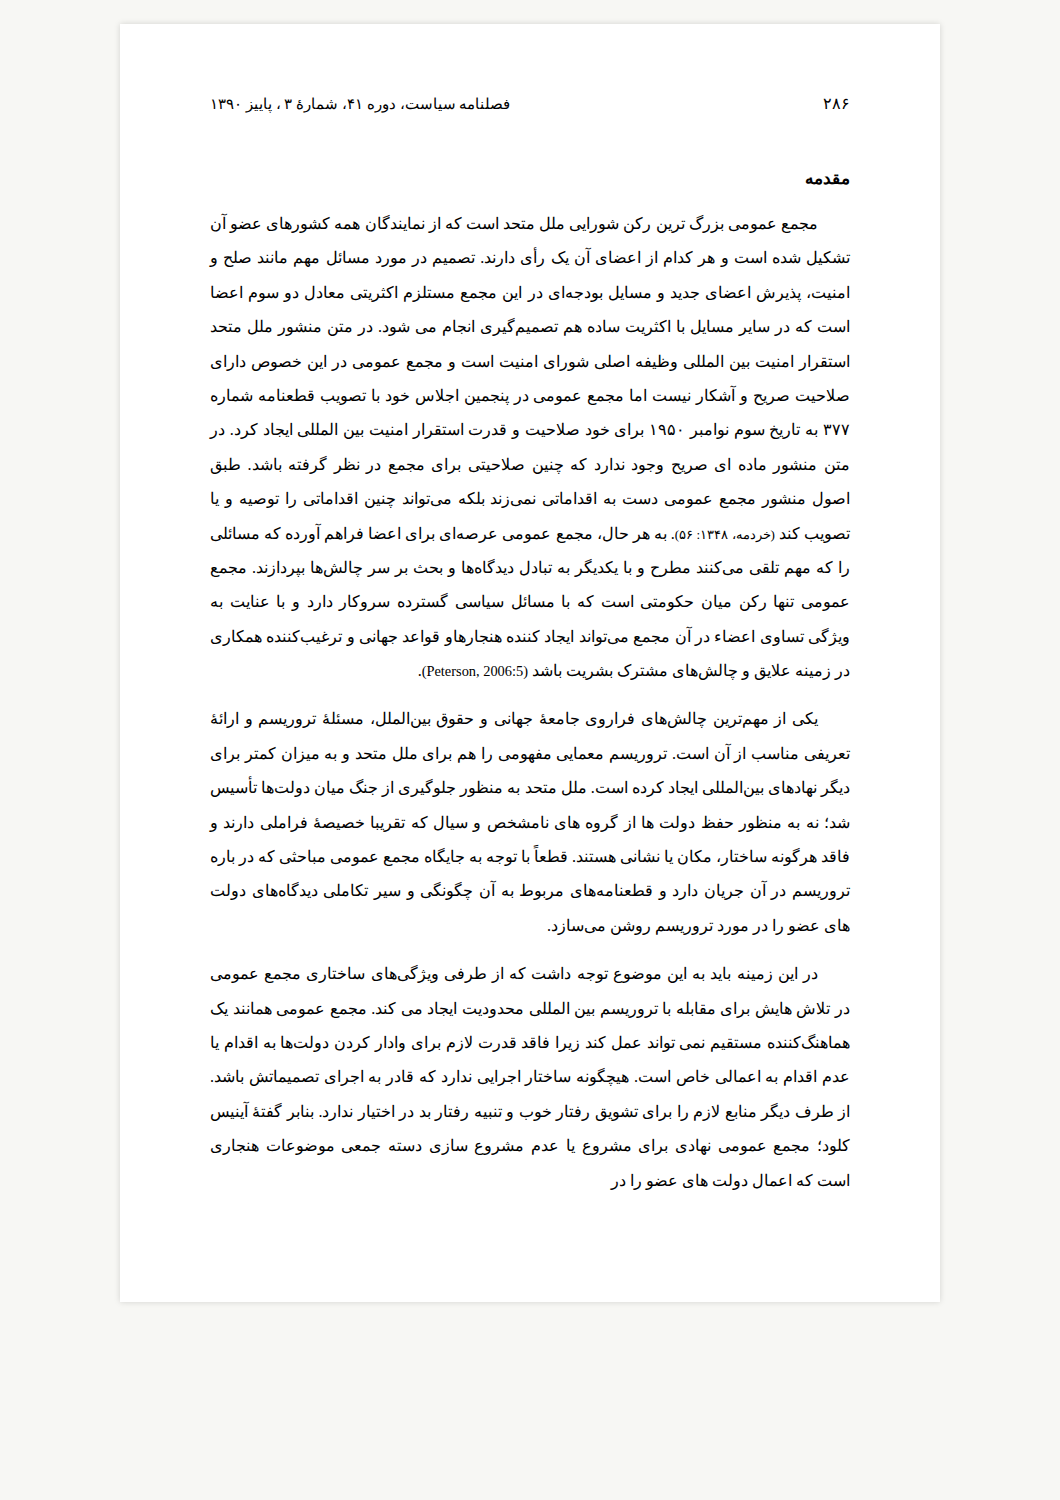۲۸۶ فصلنامه سیاست، دوره ۴۱، شمارهٔ ۳ ، پاییز ۱۳۹۰
مقدمه
مجمع عمومی بزرگ ترین رکن شورایی ملل متحد است که از نمایندگان همه کشورهای عضو آن تشکیل شده است و هر کدام از اعضای آن یک رأی دارند. تصمیم در مورد مسائل مهم مانند صلح و امنیت، پذیرش اعضای جدید و مسایل بودجه‌ای در این مجمع مستلزم اکثریتی معادل دو سوم اعضا است که در سایر مسایل با اکثریت ساده هم تصمیم‌گیری انجام می شود. در متن منشور ملل متحد استقرار امنیت بین المللی وظیفه اصلی شورای امنیت است و مجمع عمومی در این خصوص دارای صلاحیت صریح و آشکار نیست اما مجمع عمومی در پنجمین اجلاس خود با تصویب قطعنامه شماره ۳۷۷ به تاریخ سوم نوامبر ۱۹۵۰ برای خود صلاحیت و قدرت استقرار امنیت بین المللی ایجاد کرد. در متن منشور ماده ای صریح وجود ندارد که چنین صلاحیتی برای مجمع در نظر گرفته باشد. طبق اصول منشور مجمع عمومی دست به اقداماتی نمی‌زند بلکه می‌تواند چنین اقداماتی را توصیه و یا تصویب کند (خردمه، ۱۳۴۸: ۵۶). به هر حال، مجمع عمومی عرصه‌ای برای اعضا فراهم آورده که مسائلی را که مهم تلقی می‌کنند مطرح و با یکدیگر به تبادل دیدگاه‌ها و بحث بر سر چالش‌ها بپردازند. مجمع عمومی تنها رکن میان حکومتی است که با مسائل سیاسی گسترده سروکار دارد و با عنایت به ویژگی تساوی اعضاء در آن مجمع می‌تواند ایجاد کننده هنجارهاو قواعد جهانی و ترغیب‌کننده همکاری در زمینه علایق و چالش‌های مشترک بشریت باشد (Peterson, 2006:5).
یکی از مهم‌ترین چالش‌های فراروی جامعهٔ جهانی و حقوق بین‌الملل، مسئلهٔ تروریسم و ارائهٔ تعریفی مناسب از آن است. تروریسم معمایی مفهومی را هم برای ملل متحد و به میزان کمتر برای دیگر نهادهای بین‌المللی ایجاد کرده است. ملل متحد به منظور جلوگیری از جنگ میان دولت‌ها تأسیس شد؛ نه به منظور حفظ دولت ها از گروه های نامشخص و سیال که تقریبا خصیصهٔ فراملی دارند و فاقد هرگونه ساختار، مکان یا نشانی هستند. قطعاً با توجه به جایگاه مجمع عمومی مباحثی که در باره تروریسم در آن جریان دارد و قطعنامه‌های مربوط به آن چگونگی و سیر تکاملی دیدگاه‌های دولت های عضو را در مورد تروریسم روشن می‌سازد.
در این زمینه باید به این موضوع توجه داشت که از طرفی ویژگی‌های ساختاری مجمع عمومی در تلاش هایش برای مقابله با تروریسم بین المللی محدودیت ایجاد می کند. مجمع عمومی همانند یک هماهنگ‌کننده مستقیم نمی تواند عمل کند زیرا فاقد قدرت لازم برای وادار کردن دولت‌ها به اقدام یا عدم اقدام به اعمالی خاص است. هیچگونه ساختار اجرایی ندارد که قادر به اجرای تصمیماتش باشد. از طرف دیگر منابع لازم را برای تشویق رفتار خوب و تنبیه رفتار بد در اختیار ندارد. بنابر گفتهٔ آینیس کلود؛ مجمع عمومی نهادی برای مشروع یا عدم مشروع سازی دسته جمعی موضوعات هنجاری است که اعمال دولت های عضو را در